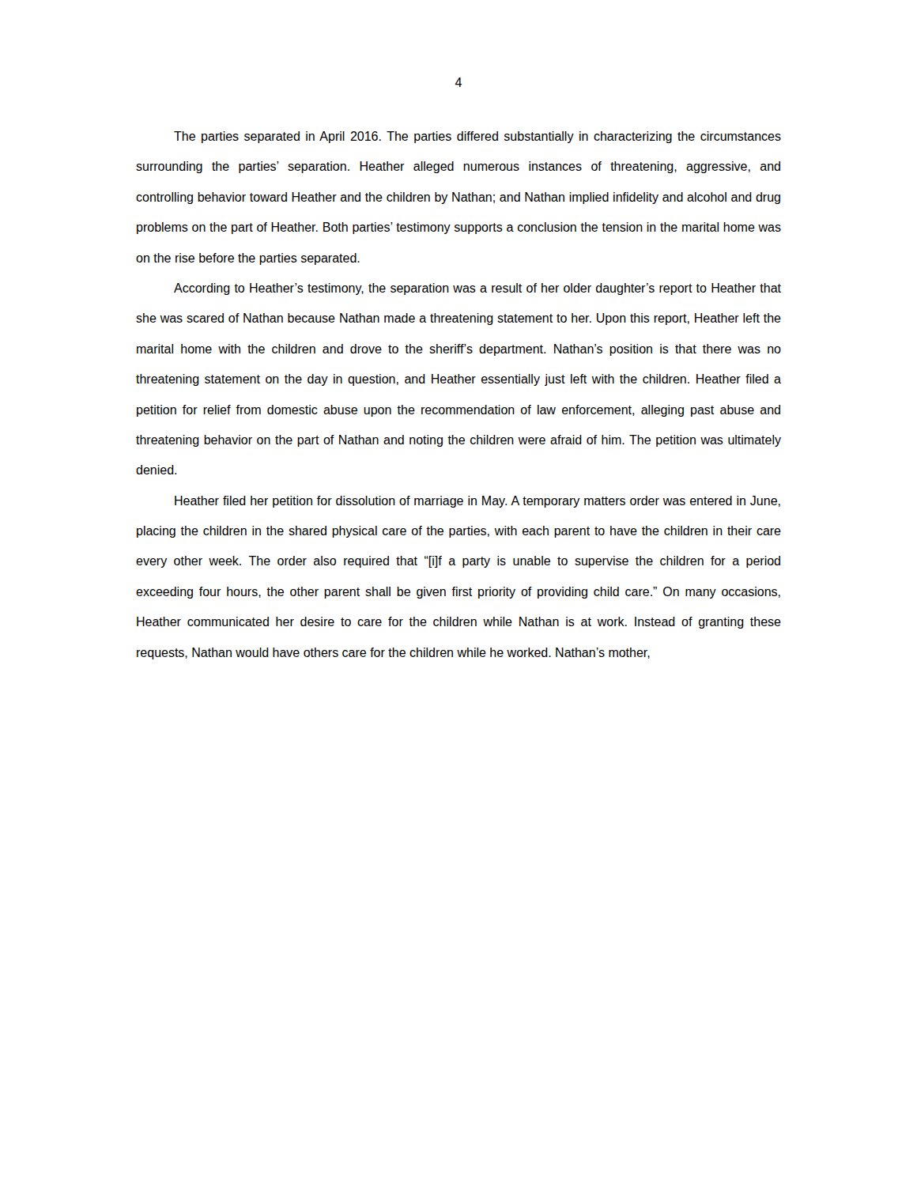4
The parties separated in April 2016. The parties differed substantially in characterizing the circumstances surrounding the parties’ separation. Heather alleged numerous instances of threatening, aggressive, and controlling behavior toward Heather and the children by Nathan; and Nathan implied infidelity and alcohol and drug problems on the part of Heather. Both parties’ testimony supports a conclusion the tension in the marital home was on the rise before the parties separated.
According to Heather’s testimony, the separation was a result of her older daughter’s report to Heather that she was scared of Nathan because Nathan made a threatening statement to her. Upon this report, Heather left the marital home with the children and drove to the sheriff’s department. Nathan’s position is that there was no threatening statement on the day in question, and Heather essentially just left with the children. Heather filed a petition for relief from domestic abuse upon the recommendation of law enforcement, alleging past abuse and threatening behavior on the part of Nathan and noting the children were afraid of him. The petition was ultimately denied.
Heather filed her petition for dissolution of marriage in May. A temporary matters order was entered in June, placing the children in the shared physical care of the parties, with each parent to have the children in their care every other week. The order also required that “[i]f a party is unable to supervise the children for a period exceeding four hours, the other parent shall be given first priority of providing child care.” On many occasions, Heather communicated her desire to care for the children while Nathan is at work. Instead of granting these requests, Nathan would have others care for the children while he worked. Nathan’s mother,